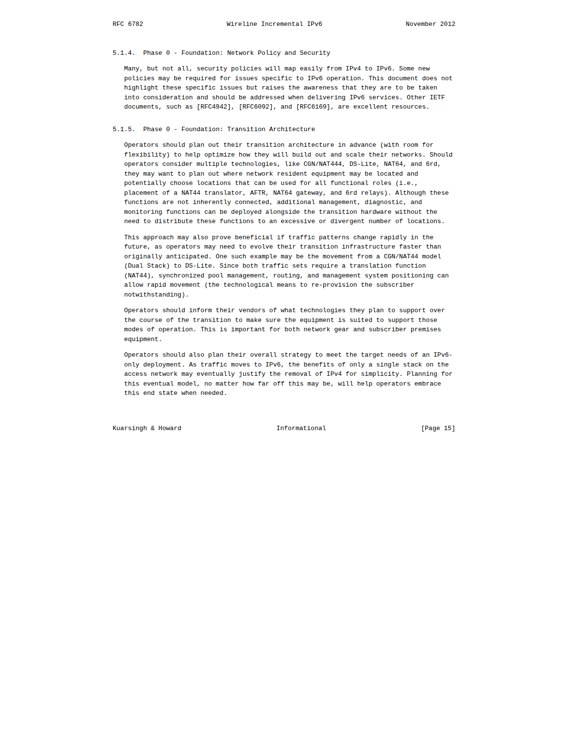RFC 6782 Wireline Incremental IPv6 November 2012
5.1.4. Phase 0 - Foundation: Network Policy and Security
Many, but not all, security policies will map easily from IPv4 to IPv6. Some new policies may be required for issues specific to IPv6 operation. This document does not highlight these specific issues but raises the awareness that they are to be taken into consideration and should be addressed when delivering IPv6 services. Other IETF documents, such as [RFC4942], [RFC6092], and [RFC6169], are excellent resources.
5.1.5. Phase 0 - Foundation: Transition Architecture
Operators should plan out their transition architecture in advance (with room for flexibility) to help optimize how they will build out and scale their networks. Should operators consider multiple technologies, like CGN/NAT444, DS-Lite, NAT64, and 6rd, they may want to plan out where network resident equipment may be located and potentially choose locations that can be used for all functional roles (i.e., placement of a NAT44 translator, AFTR, NAT64 gateway, and 6rd relays). Although these functions are not inherently connected, additional management, diagnostic, and monitoring functions can be deployed alongside the transition hardware without the need to distribute these functions to an excessive or divergent number of locations.
This approach may also prove beneficial if traffic patterns change rapidly in the future, as operators may need to evolve their transition infrastructure faster than originally anticipated. One such example may be the movement from a CGN/NAT44 model (Dual Stack) to DS-Lite. Since both traffic sets require a translation function (NAT44), synchronized pool management, routing, and management system positioning can allow rapid movement (the technological means to re-provision the subscriber notwithstanding).
Operators should inform their vendors of what technologies they plan to support over the course of the transition to make sure the equipment is suited to support those modes of operation. This is important for both network gear and subscriber premises equipment.
Operators should also plan their overall strategy to meet the target needs of an IPv6-only deployment. As traffic moves to IPv6, the benefits of only a single stack on the access network may eventually justify the removal of IPv4 for simplicity. Planning for this eventual model, no matter how far off this may be, will help operators embrace this end state when needed.
Kuarsingh & Howard Informational [Page 15]